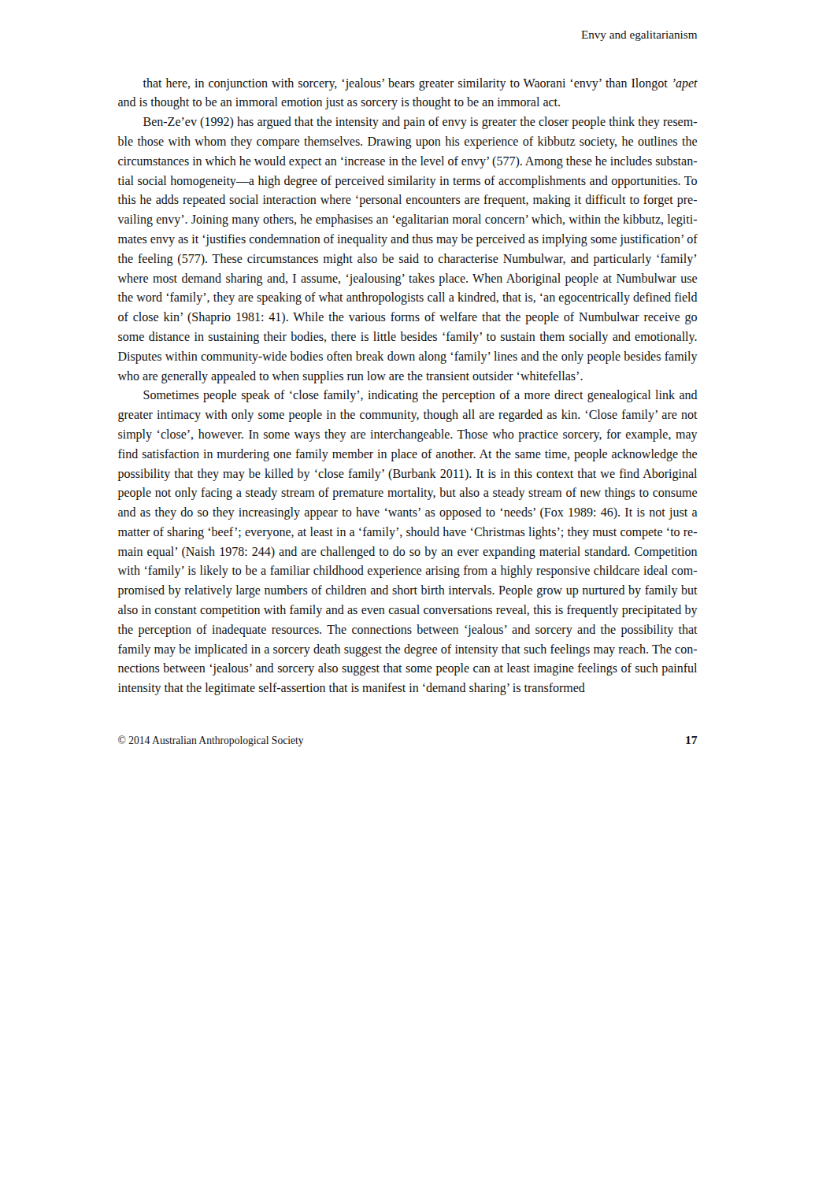Envy and egalitarianism
that here, in conjunction with sorcery, ‘jealous’ bears greater similarity to Waorani ‘envy’ than Ilongot ’apet and is thought to be an immoral emotion just as sorcery is thought to be an immoral act.
Ben-Ze’ev (1992) has argued that the intensity and pain of envy is greater the closer people think they resemble those with whom they compare themselves. Drawing upon his experience of kibbutz society, he outlines the circumstances in which he would expect an ‘increase in the level of envy’ (577). Among these he includes substantial social homogeneity—a high degree of perceived similarity in terms of accomplishments and opportunities. To this he adds repeated social interaction where ‘personal encounters are frequent, making it difficult to forget prevailing envy’. Joining many others, he emphasises an ‘egalitarian moral concern’ which, within the kibbutz, legitimates envy as it ‘justifies condemnation of inequality and thus may be perceived as implying some justification’ of the feeling (577). These circumstances might also be said to characterise Numbulwar, and particularly ‘family’ where most demand sharing and, I assume, ‘jealousing’ takes place. When Aboriginal people at Numbulwar use the word ‘family’, they are speaking of what anthropologists call a kindred, that is, ‘an egocentrically defined field of close kin’ (Shaprio 1981: 41). While the various forms of welfare that the people of Numbulwar receive go some distance in sustaining their bodies, there is little besides ‘family’ to sustain them socially and emotionally. Disputes within community-wide bodies often break down along ‘family’ lines and the only people besides family who are generally appealed to when supplies run low are the transient outsider ‘whitefellas’.
Sometimes people speak of ‘close family’, indicating the perception of a more direct genealogical link and greater intimacy with only some people in the community, though all are regarded as kin. ‘Close family’ are not simply ‘close’, however. In some ways they are interchangeable. Those who practice sorcery, for example, may find satisfaction in murdering one family member in place of another. At the same time, people acknowledge the possibility that they may be killed by ‘close family’ (Burbank 2011). It is in this context that we find Aboriginal people not only facing a steady stream of premature mortality, but also a steady stream of new things to consume and as they do so they increasingly appear to have ‘wants’ as opposed to ‘needs’ (Fox 1989: 46). It is not just a matter of sharing ‘beef’; everyone, at least in a ‘family’, should have ‘Christmas lights’; they must compete ‘to remain equal’ (Naish 1978: 244) and are challenged to do so by an ever expanding material standard. Competition with ‘family’ is likely to be a familiar childhood experience arising from a highly responsive childcare ideal compromised by relatively large numbers of children and short birth intervals. People grow up nurtured by family but also in constant competition with family and as even casual conversations reveal, this is frequently precipitated by the perception of inadequate resources. The connections between ‘jealous’ and sorcery and the possibility that family may be implicated in a sorcery death suggest the degree of intensity that such feelings may reach. The connections between ‘jealous’ and sorcery also suggest that some people can at least imagine feelings of such painful intensity that the legitimate self-assertion that is manifest in ‘demand sharing’ is transformed
© 2014 Australian Anthropological Society 17